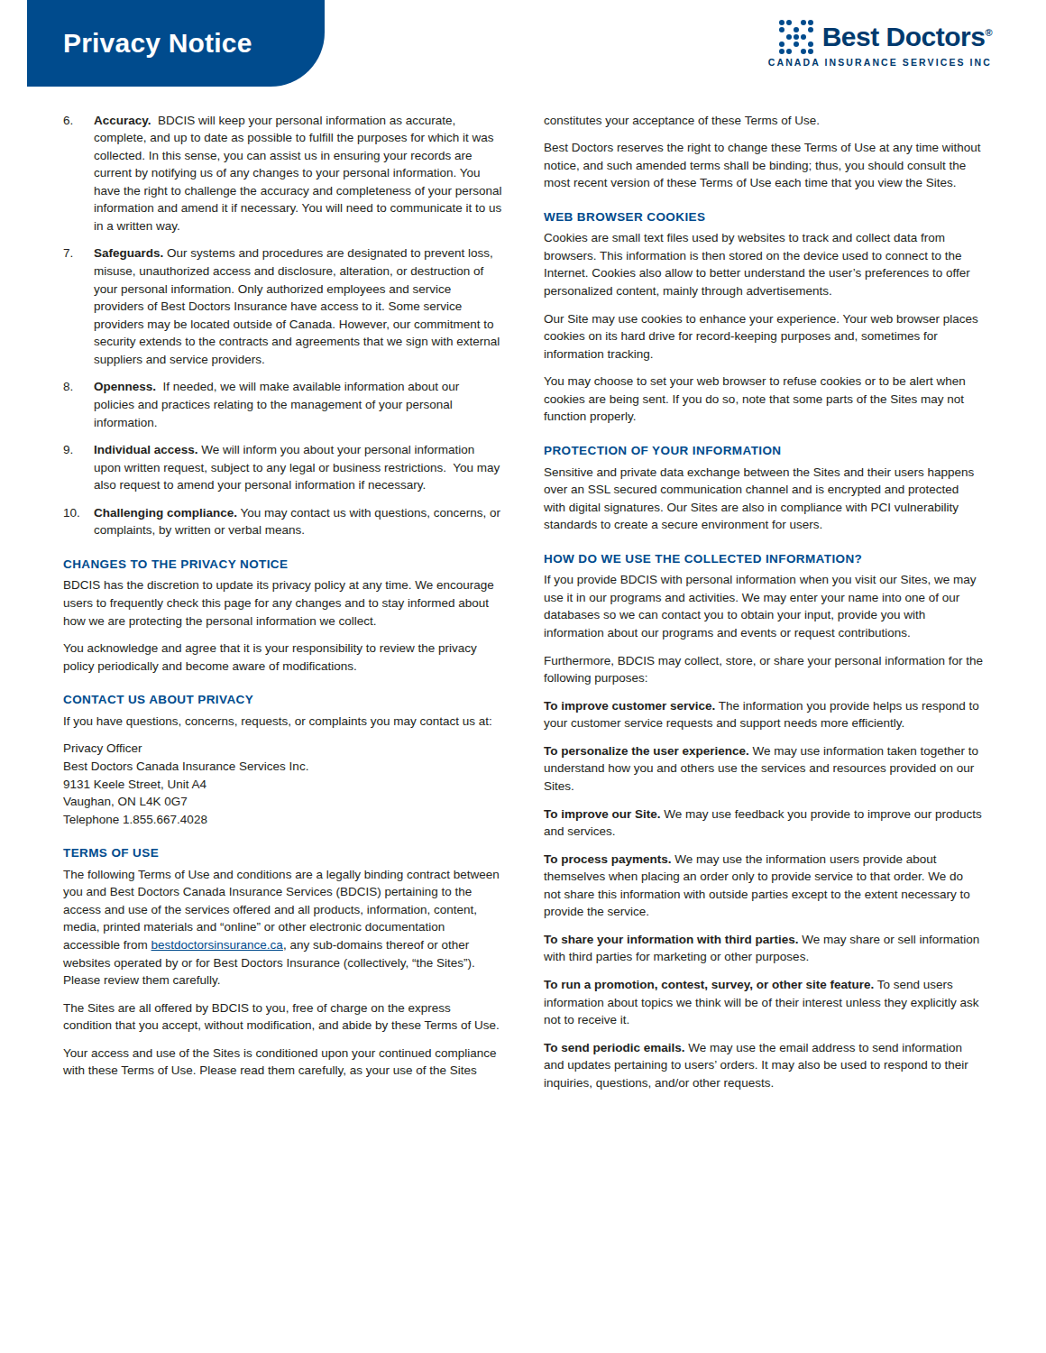Privacy Notice
Best Doctors®
CANADA INSURANCE SERVICES INC
Accuracy. BDCIS will keep your personal information as accurate, complete, and up to date as possible to fulfill the purposes for which it was collected. In this sense, you can assist us in ensuring your records are current by notifying us of any changes to your personal information. You have the right to challenge the accuracy and completeness of your personal information and amend it if necessary. You will need to communicate it to us in a written way.
Safeguards. Our systems and procedures are designated to prevent loss, misuse, unauthorized access and disclosure, alteration, or destruction of your personal information. Only authorized employees and service providers of Best Doctors Insurance have access to it. Some service providers may be located outside of Canada. However, our commitment to security extends to the contracts and agreements that we sign with external suppliers and service providers.
Openness. If needed, we will make available information about our policies and practices relating to the management of your personal information.
Individual access. We will inform you about your personal information upon written request, subject to any legal or business restrictions. You may also request to amend your personal information if necessary.
Challenging compliance. You may contact us with questions, concerns, or complaints, by written or verbal means.
Changes to the Privacy Notice
BDCIS has the discretion to update its privacy policy at any time. We encourage users to frequently check this page for any changes and to stay informed about how we are protecting the personal information we collect.
You acknowledge and agree that it is your responsibility to review the privacy policy periodically and become aware of modifications.
Contact us about privacy
If you have questions, concerns, requests, or complaints you may contact us at:
Privacy Officer
Best Doctors Canada Insurance Services Inc.
9131 Keele Street, Unit A4
Vaughan, ON L4K 0G7
Telephone 1.855.667.4028
Terms of use
The following Terms of Use and conditions are a legally binding contract between you and Best Doctors Canada Insurance Services (BDCIS) pertaining to the access and use of the services offered and all products, information, content, media, printed materials and “online” or other electronic documentation accessible from bestdoctorsinsurance.ca, any sub-domains thereof or other websites operated by or for Best Doctors Insurance (collectively, “the Sites”). Please review them carefully.
The Sites are all offered by BDCIS to you, free of charge on the express condition that you accept, without modification, and abide by these Terms of Use.
Your access and use of the Sites is conditioned upon your continued compliance with these Terms of Use. Please read them carefully, as your use of the Sites constitutes your acceptance of these Terms of Use.
Best Doctors reserves the right to change these Terms of Use at any time without notice, and such amended terms shall be binding; thus, you should consult the most recent version of these Terms of Use each time that you view the Sites.
Web browser cookies
Cookies are small text files used by websites to track and collect data from browsers. This information is then stored on the device used to connect to the Internet. Cookies also allow to better understand the user’s preferences to offer personalized content, mainly through advertisements.
Our Site may use cookies to enhance your experience. Your web browser places cookies on its hard drive for record-keeping purposes and, sometimes for information tracking.
You may choose to set your web browser to refuse cookies or to be alert when cookies are being sent. If you do so, note that some parts of the Sites may not function properly.
Protection of your information
Sensitive and private data exchange between the Sites and their users happens over an SSL secured communication channel and is encrypted and protected with digital signatures. Our Sites are also in compliance with PCI vulnerability standards to create a secure environment for users.
How do we use the collected information?
If you provide BDCIS with personal information when you visit our Sites, we may use it in our programs and activities. We may enter your name into one of our databases so we can contact you to obtain your input, provide you with information about our programs and events or request contributions.
Furthermore, BDCIS may collect, store, or share your personal information for the following purposes:
To improve customer service. The information you provide helps us respond to your customer service requests and support needs more efficiently.
To personalize the user experience. We may use information taken together to understand how you and others use the services and resources provided on our Sites.
To improve our Site. We may use feedback you provide to improve our products and services.
To process payments. We may use the information users provide about themselves when placing an order only to provide service to that order. We do not share this information with outside parties except to the extent necessary to provide the service.
To share your information with third parties. We may share or sell information with third parties for marketing or other purposes.
To run a promotion, contest, survey, or other site feature. To send users information about topics we think will be of their interest unless they explicitly ask not to receive it.
To send periodic emails. We may use the email address to send information and updates pertaining to users’ orders. It may also be used to respond to their inquiries, questions, and/or other requests.